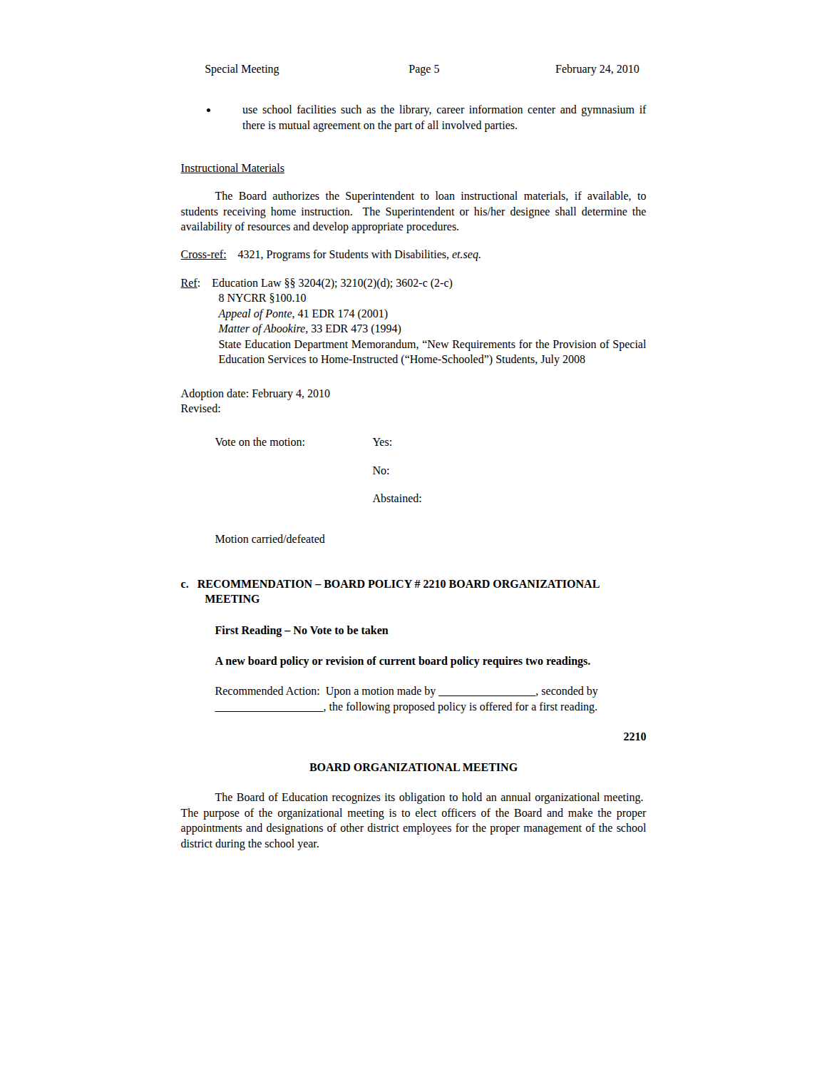Special Meeting
Page 5
February 24, 2010
use school facilities such as the library, career information center and gymnasium if there is mutual agreement on the part of all involved parties.
Instructional Materials
The Board authorizes the Superintendent to loan instructional materials, if available, to students receiving home instruction. The Superintendent or his/her designee shall determine the availability of resources and develop appropriate procedures.
Cross-ref: 4321, Programs for Students with Disabilities, et.seq.
Ref: Education Law §§ 3204(2); 3210(2)(d); 3602-c (2-c)
8 NYCRR §100.10
Appeal of Ponte, 41 EDR 174 (2001)
Matter of Abookire, 33 EDR 473 (1994)
State Education Department Memorandum, “New Requirements for the Provision of Special Education Services to Home-Instructed (“Home-Schooled”) Students, July 2008
Adoption date: February 4, 2010
Revised:
Vote on the motion:
Yes:
No:
Abstained:
Motion carried/defeated
c. RECOMMENDATION – BOARD POLICY # 2210 BOARD ORGANIZATIONAL MEETING
First Reading – No Vote to be taken
A new board policy or revision of current board policy requires two readings.
Recommended Action: Upon a motion made by _________________, seconded by ___________________, the following proposed policy is offered for a first reading.
2210
BOARD ORGANIZATIONAL MEETING
The Board of Education recognizes its obligation to hold an annual organizational meeting. The purpose of the organizational meeting is to elect officers of the Board and make the proper appointments and designations of other district employees for the proper management of the school district during the school year.